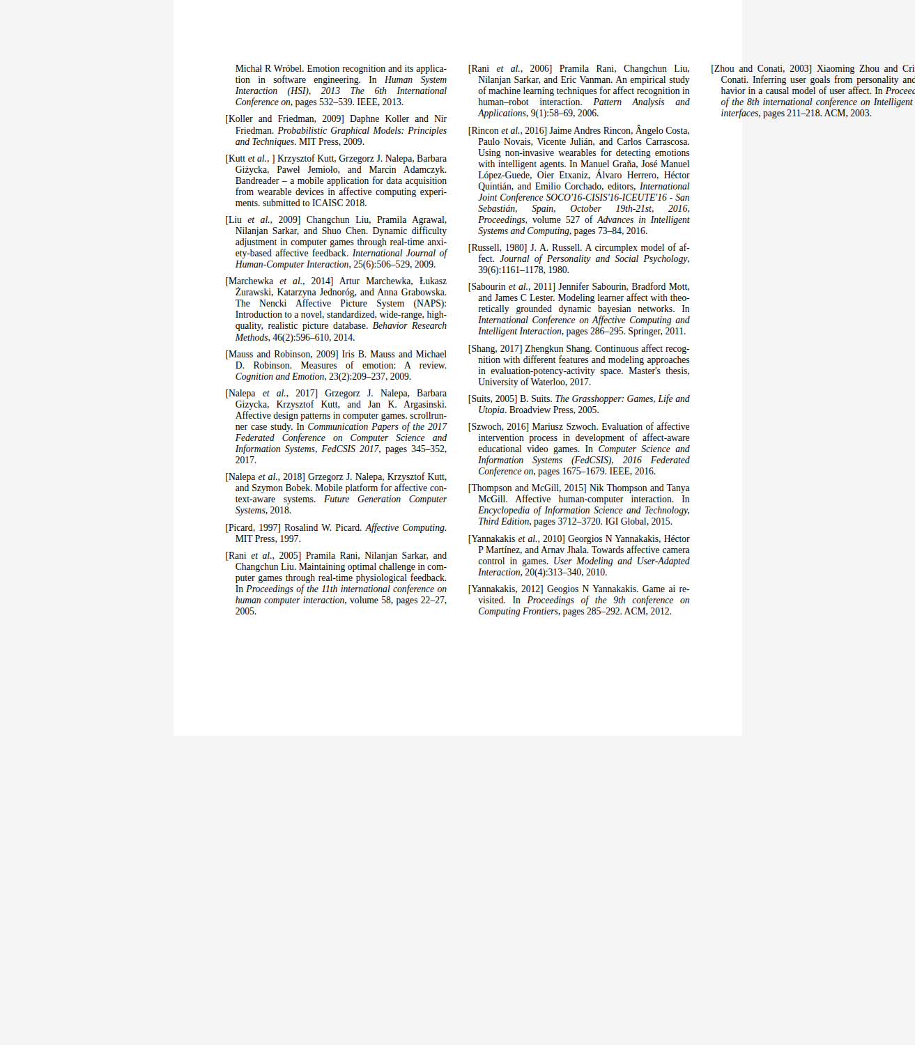Michał R Wróbel. Emotion recognition and its application in software engineering. In Human System Interaction (HSI), 2013 The 6th International Conference on, pages 532–539. IEEE, 2013.
[Koller and Friedman, 2009] Daphne Koller and Nir Friedman. Probabilistic Graphical Models: Principles and Techniques. MIT Press, 2009.
[Kutt et al., ] Krzysztof Kutt, Grzegorz J. Nalepa, Barbara Giżycka, Paweł Jemioło, and Marcin Adamczyk. Bandreader – a mobile application for data acquisition from wearable devices in affective computing experiments. submitted to ICAISC 2018.
[Liu et al., 2009] Changchun Liu, Pramila Agrawal, Nilanjan Sarkar, and Shuo Chen. Dynamic difficulty adjustment in computer games through real-time anxiety-based affective feedback. International Journal of Human-Computer Interaction, 25(6):506–529, 2009.
[Marchewka et al., 2014] Artur Marchewka, Łukasz Żurawski, Katarzyna Jednoróg, and Anna Grabowska. The Nencki Affective Picture System (NAPS): Introduction to a novel, standardized, wide-range, high-quality, realistic picture database. Behavior Research Methods, 46(2):596–610, 2014.
[Mauss and Robinson, 2009] Iris B. Mauss and Michael D. Robinson. Measures of emotion: A review. Cognition and Emotion, 23(2):209–237, 2009.
[Nalepa et al., 2017] Grzegorz J. Nalepa, Barbara Gizycka, Krzysztof Kutt, and Jan K. Argasinski. Affective design patterns in computer games. scrollrunner case study. In Communication Papers of the 2017 Federated Conference on Computer Science and Information Systems, FedCSIS 2017, pages 345–352, 2017.
[Nalepa et al., 2018] Grzegorz J. Nalepa, Krzysztof Kutt, and Szymon Bobek. Mobile platform for affective context-aware systems. Future Generation Computer Systems, 2018.
[Picard, 1997] Rosalind W. Picard. Affective Computing. MIT Press, 1997.
[Rani et al., 2005] Pramila Rani, Nilanjan Sarkar, and Changchun Liu. Maintaining optimal challenge in computer games through real-time physiological feedback. In Proceedings of the 11th international conference on human computer interaction, volume 58, pages 22–27, 2005.
[Rani et al., 2006] Pramila Rani, Changchun Liu, Nilanjan Sarkar, and Eric Vanman. An empirical study of machine learning techniques for affect recognition in human–robot interaction. Pattern Analysis and Applications, 9(1):58–69, 2006.
[Rincon et al., 2016] Jaime Andres Rincon, Ângelo Costa, Paulo Novais, Vicente Julián, and Carlos Carrascosa. Using non-invasive wearables for detecting emotions with intelligent agents. In Manuel Graña, José Manuel López-Guede, Oier Etxaniz, Álvaro Herrero, Héctor Quintián, and Emilio Corchado, editors, International Joint Conference SOCO'16-CISIS'16-ICEUTE'16 - San Sebastián, Spain, October 19th-21st, 2016, Proceedings, volume 527 of Advances in Intelligent Systems and Computing, pages 73–84, 2016.
[Russell, 1980] J. A. Russell. A circumplex model of affect. Journal of Personality and Social Psychology, 39(6):1161–1178, 1980.
[Sabourin et al., 2011] Jennifer Sabourin, Bradford Mott, and James C Lester. Modeling learner affect with theoretically grounded dynamic bayesian networks. In International Conference on Affective Computing and Intelligent Interaction, pages 286–295. Springer, 2011.
[Shang, 2017] Zhengkun Shang. Continuous affect recognition with different features and modeling approaches in evaluation-potency-activity space. Master's thesis, University of Waterloo, 2017.
[Suits, 2005] B. Suits. The Grasshopper: Games, Life and Utopia. Broadview Press, 2005.
[Szwoch, 2016] Mariusz Szwoch. Evaluation of affective intervention process in development of affect-aware educational video games. In Computer Science and Information Systems (FedCSIS), 2016 Federated Conference on, pages 1675–1679. IEEE, 2016.
[Thompson and McGill, 2015] Nik Thompson and Tanya McGill. Affective human-computer interaction. In Encyclopedia of Information Science and Technology, Third Edition, pages 3712–3720. IGI Global, 2015.
[Yannakakis et al., 2010] Georgios N Yannakakis, Héctor P Martínez, and Arnav Jhala. Towards affective camera control in games. User Modeling and User-Adapted Interaction, 20(4):313–340, 2010.
[Yannakakis, 2012] Geogios N Yannakakis. Game ai revisited. In Proceedings of the 9th conference on Computing Frontiers, pages 285–292. ACM, 2012.
[Zhou and Conati, 2003] Xiaoming Zhou and Cristina Conati. Inferring user goals from personality and behavior in a causal model of user affect. In Proceedings of the 8th international conference on Intelligent user interfaces, pages 211–218. ACM, 2003.